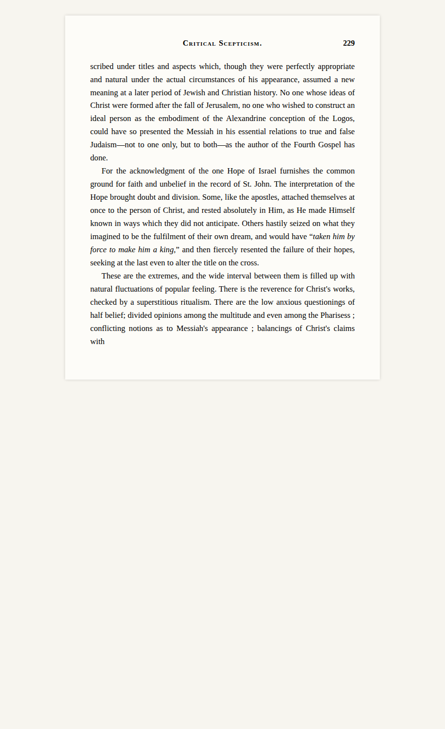Critical Scepticism.229
scribed under titles and aspects which, though they were perfectly appropriate and natural under the actual circumstances of his appearance, assumed a new meaning at a later period of Jewish and Christian history. No one whose ideas of Christ were formed after the fall of Jerusalem, no one who wished to construct an ideal person as the embodiment of the Alexandrine conception of the Logos, could have so presented the Messiah in his essential relations to true and false Judaism—not to one only, but to both—as the author of the Fourth Gospel has done.
For the acknowledgment of the one Hope of Israel furnishes the common ground for faith and unbelief in the record of St. John. The interpretation of the Hope brought doubt and division. Some, like the apostles, attached themselves at once to the person of Christ, and rested absolutely in Him, as He made Himself known in ways which they did not anticipate. Others hastily seized on what they imagined to be the fulfilment of their own dream, and would have “taken him by force to make him a king,” and then fiercely resented the failure of their hopes, seeking at the last even to alter the title on the cross.
These are the extremes, and the wide interval between them is filled up with natural fluctuations of popular feeling. There is the reverence for Christ's works, checked by a superstitious ritualism. There are the low anxious questionings of half belief; divided opinions among the multitude and even among the Pharisess ; conflicting notions as to Messiah's appearance ; balancings of Christ's claims with